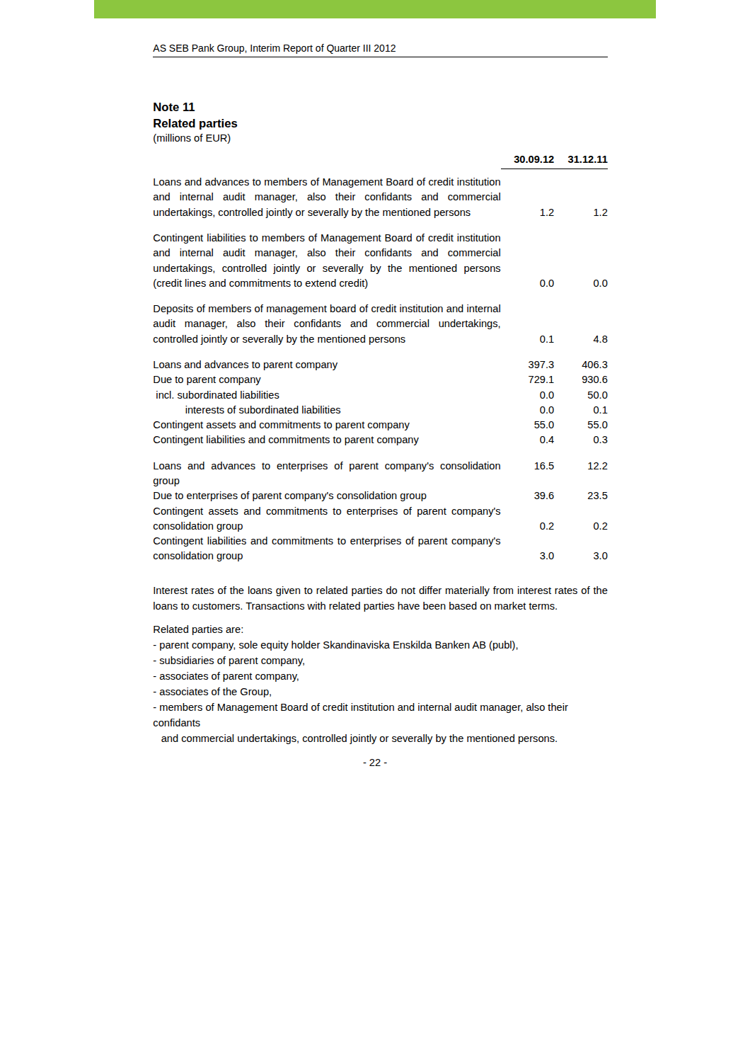AS SEB Pank Group, Interim Report of Quarter III 2012
Note 11
Related parties
(millions of EUR)
| | 30.09.12 | 31.12.11 |
| Loans and advances to members of Management Board of credit institution and internal audit manager, also their confidants and commercial undertakings, controlled jointly or severally by the mentioned persons | 1.2 | 1.2 |
| Contingent liabilities to members of Management Board of credit institution and internal audit manager, also their confidants and commercial undertakings, controlled jointly or severally by the mentioned persons (credit lines and commitments to extend credit) | 0.0 | 0.0 |
| Deposits of members of management board of credit institution and internal audit manager, also their confidants and commercial undertakings, controlled jointly or severally by the mentioned persons | 0.1 | 4.8 |
| Loans and advances to parent company | 397.3 | 406.3 |
| Due to parent company | 729.1 | 930.6 |
| incl. subordinated liabilities | 0.0 | 50.0 |
| interests of subordinated liabilities | 0.0 | 0.1 |
| Contingent assets and commitments to parent company | 55.0 | 55.0 |
| Contingent liabilities and commitments to parent company | 0.4 | 0.3 |
| Loans and advances to enterprises of parent company's consolidation group | 16.5 | 12.2 |
| Due to enterprises of parent company's consolidation group | 39.6 | 23.5 |
| Contingent assets and commitments to enterprises of parent company's consolidation group | 0.2 | 0.2 |
| Contingent liabilities and commitments to enterprises of parent company's consolidation group | 3.0 | 3.0 |
Interest rates of the loans given to related parties do not differ materially from interest rates of the loans to customers. Transactions with related parties have been based on market terms.
Related parties are:
- parent company, sole equity holder Skandinaviska Enskilda Banken AB (publ),
- subsidiaries of parent company,
- associates of parent company,
- associates of the Group,
- members of Management Board of credit institution and internal audit manager, also their confidants
and commercial undertakings, controlled jointly or severally by the mentioned persons.
- 22 -